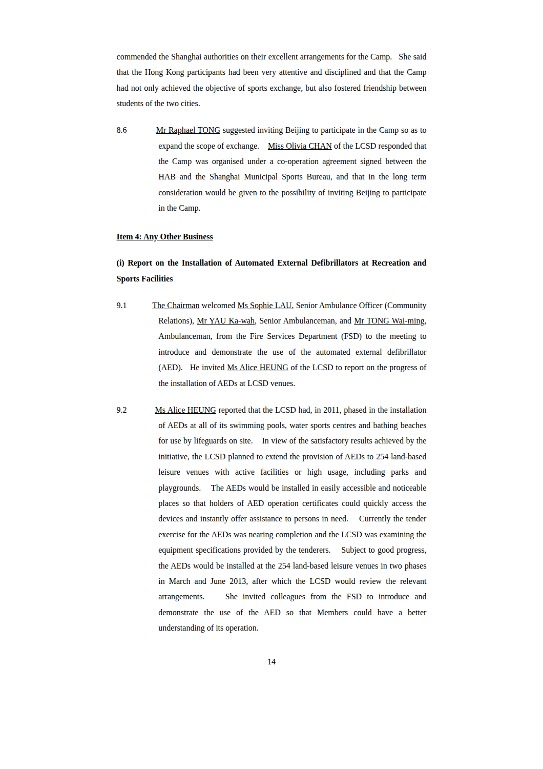commended the Shanghai authorities on their excellent arrangements for the Camp. She said that the Hong Kong participants had been very attentive and disciplined and that the Camp had not only achieved the objective of sports exchange, but also fostered friendship between students of the two cities.
8.6 Mr Raphael TONG suggested inviting Beijing to participate in the Camp so as to expand the scope of exchange. Miss Olivia CHAN of the LCSD responded that the Camp was organised under a co-operation agreement signed between the HAB and the Shanghai Municipal Sports Bureau, and that in the long term consideration would be given to the possibility of inviting Beijing to participate in the Camp.
Item 4: Any Other Business
(i) Report on the Installation of Automated External Defibrillators at Recreation and Sports Facilities
9.1 The Chairman welcomed Ms Sophie LAU, Senior Ambulance Officer (Community Relations), Mr YAU Ka-wah, Senior Ambulanceman, and Mr TONG Wai-ming, Ambulanceman, from the Fire Services Department (FSD) to the meeting to introduce and demonstrate the use of the automated external defibrillator (AED). He invited Ms Alice HEUNG of the LCSD to report on the progress of the installation of AEDs at LCSD venues.
9.2 Ms Alice HEUNG reported that the LCSD had, in 2011, phased in the installation of AEDs at all of its swimming pools, water sports centres and bathing beaches for use by lifeguards on site. In view of the satisfactory results achieved by the initiative, the LCSD planned to extend the provision of AEDs to 254 land-based leisure venues with active facilities or high usage, including parks and playgrounds. The AEDs would be installed in easily accessible and noticeable places so that holders of AED operation certificates could quickly access the devices and instantly offer assistance to persons in need. Currently the tender exercise for the AEDs was nearing completion and the LCSD was examining the equipment specifications provided by the tenderers. Subject to good progress, the AEDs would be installed at the 254 land-based leisure venues in two phases in March and June 2013, after which the LCSD would review the relevant arrangements. She invited colleagues from the FSD to introduce and demonstrate the use of the AED so that Members could have a better understanding of its operation.
14